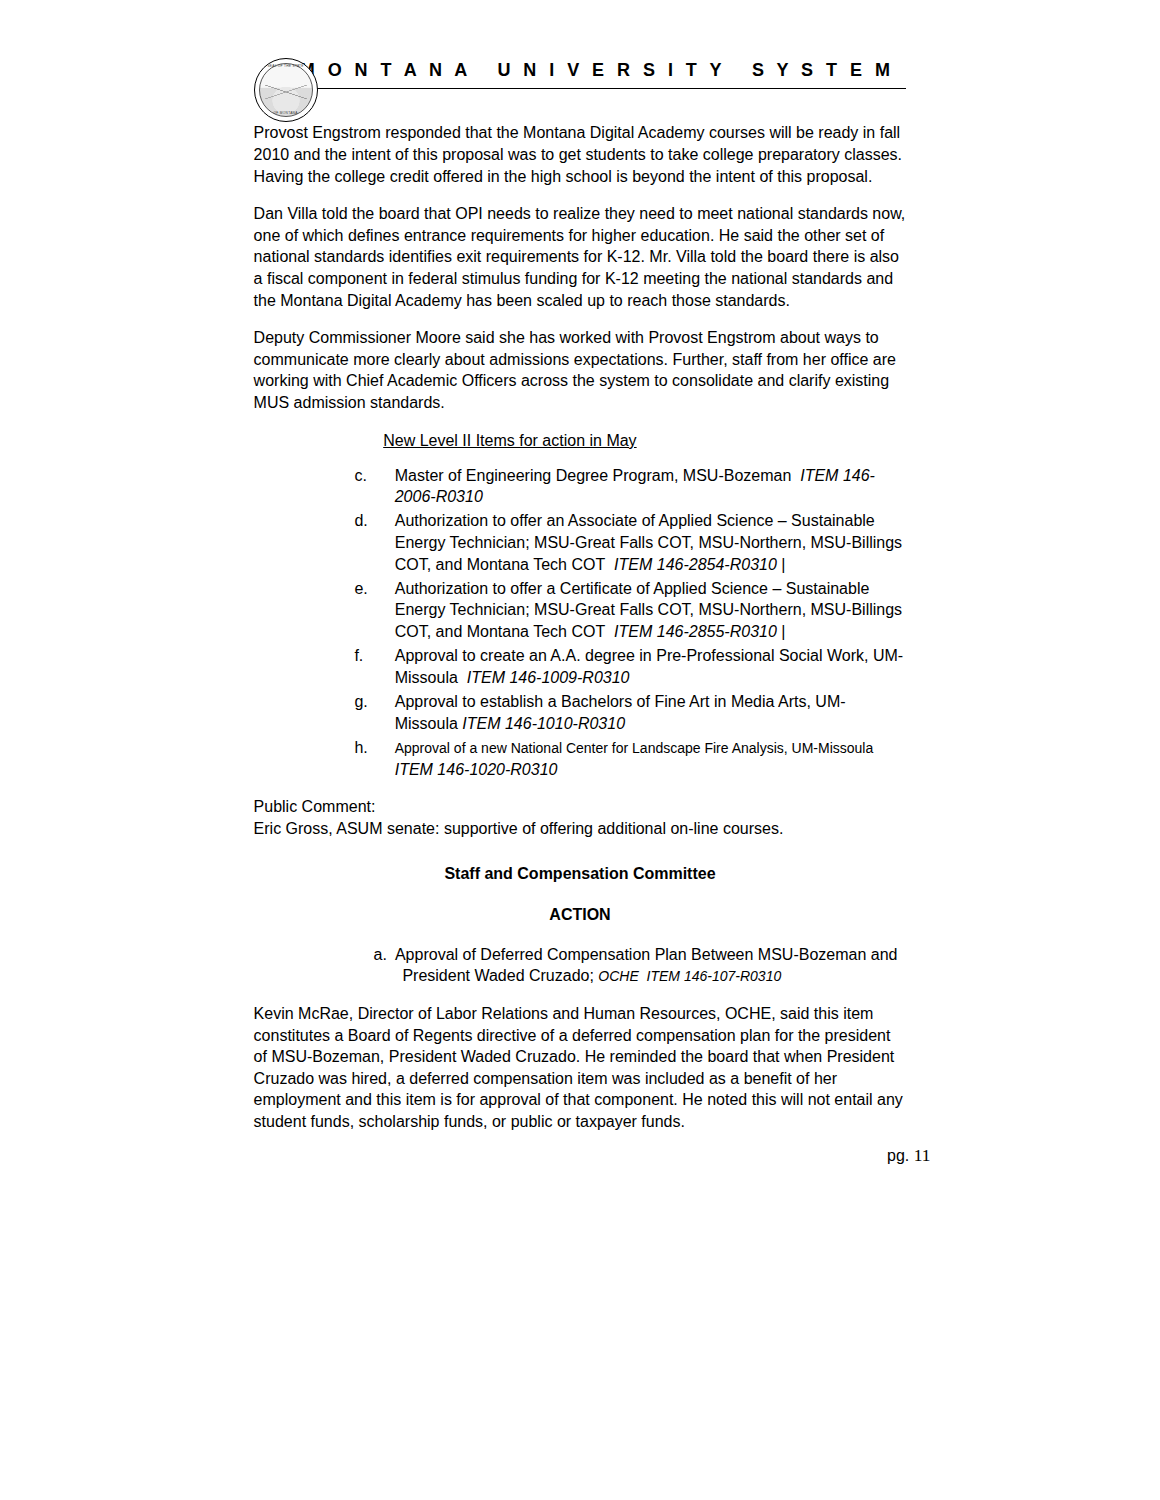SEAL OF THE STATE
OF MONTANA
M O N T A N A U N I V E R S I T Y S Y S T E M
Provost Engstrom responded that the Montana Digital Academy courses will be ready in fall 2010 and the intent of this proposal was to get students to take college preparatory classes. Having the college credit offered in the high school is beyond the intent of this proposal.
Dan Villa told the board that OPI needs to realize they need to meet national standards now, one of which defines entrance requirements for higher education. He said the other set of national standards identifies exit requirements for K-12. Mr. Villa told the board there is also a fiscal component in federal stimulus funding for K-12 meeting the national standards and the Montana Digital Academy has been scaled up to reach those standards.
Deputy Commissioner Moore said she has worked with Provost Engstrom about ways to communicate more clearly about admissions expectations. Further, staff from her office are working with Chief Academic Officers across the system to consolidate and clarify existing MUS admission standards.
New Level II Items for action in May
c. Master of Engineering Degree Program, MSU-Bozeman ITEM 146-2006-R0310
d. Authorization to offer an Associate of Applied Science – Sustainable Energy Technician; MSU-Great Falls COT, MSU-Northern, MSU-Billings COT, and Montana Tech COT ITEM 146-2854-R0310 |
e. Authorization to offer a Certificate of Applied Science – Sustainable Energy Technician; MSU-Great Falls COT, MSU-Northern, MSU-Billings COT, and Montana Tech COT ITEM 146-2855-R0310 |
f. Approval to create an A.A. degree in Pre-Professional Social Work, UM-Missoula ITEM 146-1009-R0310
g. Approval to establish a Bachelors of Fine Art in Media Arts, UM-Missoula ITEM 146-1010-R0310
h. Approval of a new National Center for Landscape Fire Analysis, UM-Missoula ITEM 146-1020-R0310
Public Comment:
Eric Gross, ASUM senate: supportive of offering additional on-line courses.
Staff and Compensation Committee
ACTION
a. Approval of Deferred Compensation Plan Between MSU-Bozeman and President Waded Cruzado; OCHE ITEM 146-107-R0310
Kevin McRae, Director of Labor Relations and Human Resources, OCHE, said this item constitutes a Board of Regents directive of a deferred compensation plan for the president of MSU-Bozeman, President Waded Cruzado. He reminded the board that when President Cruzado was hired, a deferred compensation item was included as a benefit of her employment and this item is for approval of that component. He noted this will not entail any student funds, scholarship funds, or public or taxpayer funds.
pg. 11